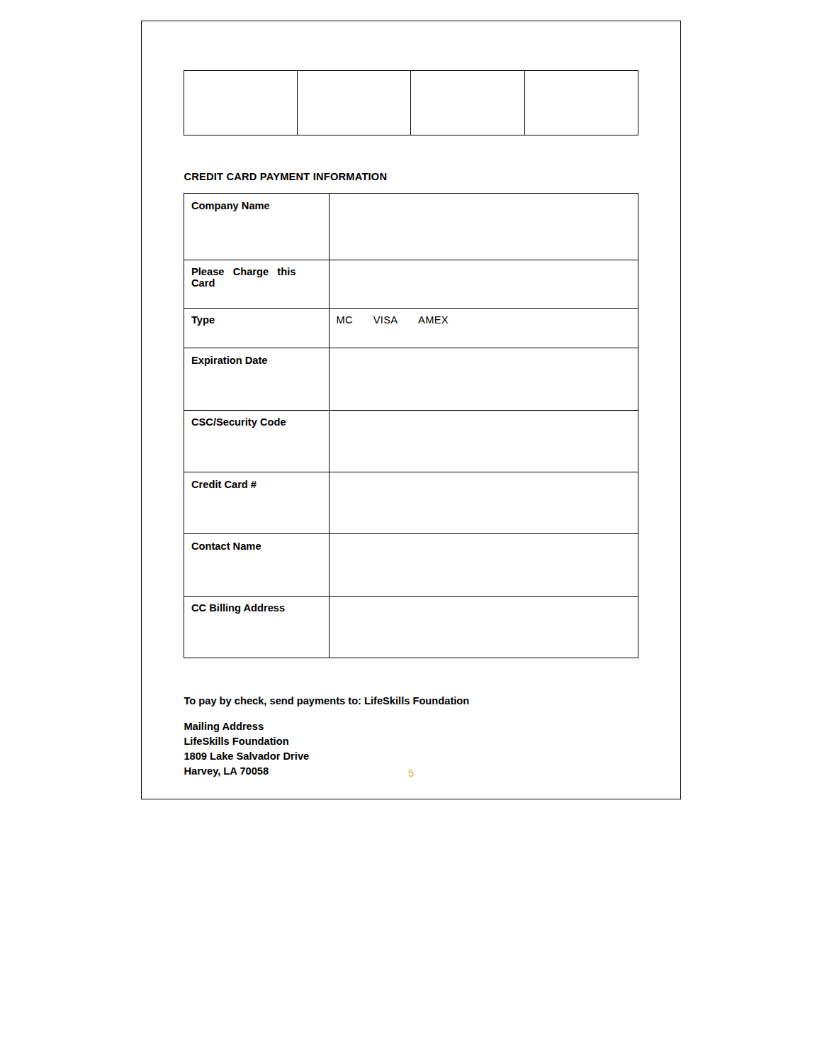CREDIT CARD PAYMENT INFORMATION
| Company Name | |
| Please Charge this Card | |
| Type | MC VISA AMEX |
| Expiration Date | |
| CSC/Security Code | |
| Credit Card # | |
| Contact Name | |
| CC Billing Address | |
To pay by check, send payments to: LifeSkills Foundation
Mailing Address
LifeSkills Foundation
1809 Lake Salvador Drive
Harvey, LA 70058
5